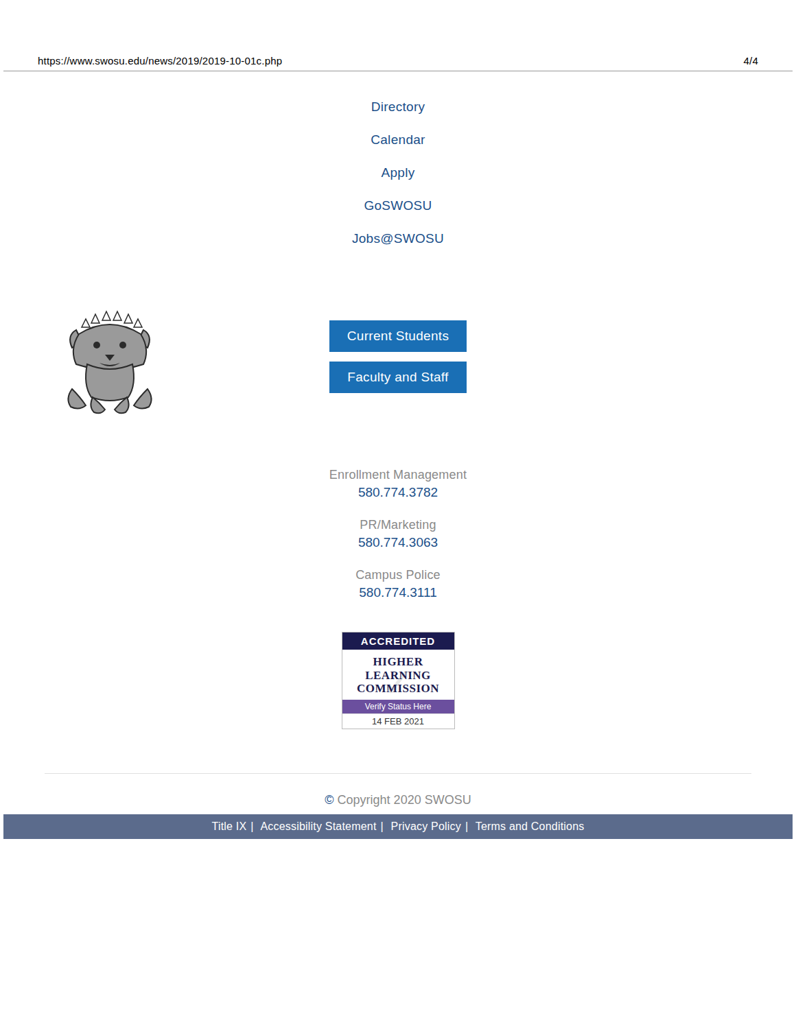https://www.swosu.edu/news/2019/2019-10-01c.php 4/4
Directory Calendar Apply GoSWOSU Jobs@SWOSU
Current Students
Faculty and Staff
Enrollment Management
580.774.3782
PR/Marketing
580.774.3063
Campus Police
580.774.3111
ACCREDITED
HIGHER
LEARNING
COMMISSION
✓
Verify Status Here
14 FEB 2021
© Copyright 2020 SWOSU
Title IX| Accessibility Statement| Privacy Policy| Terms and Conditions